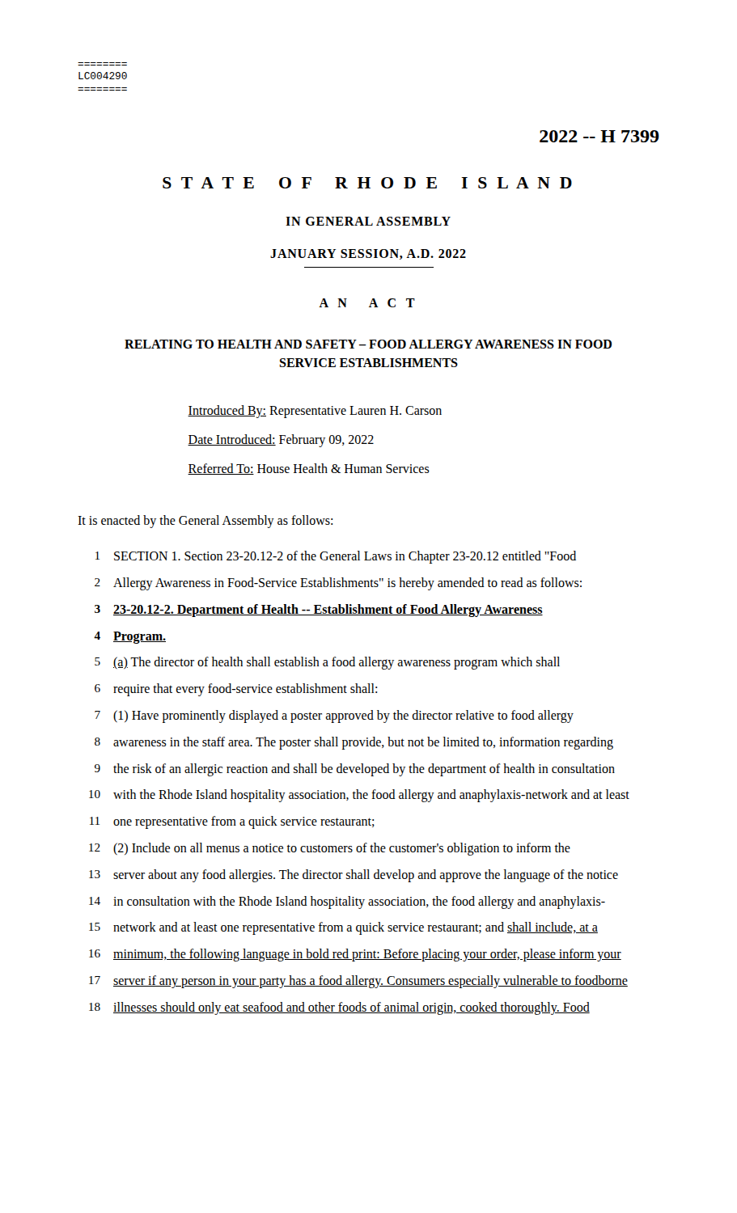========
LC004290
========
2022 -- H 7399
S T A T E O F R H O D E I S L A N D
IN GENERAL ASSEMBLY
JANUARY SESSION, A.D. 2022
A N A C T
RELATING TO HEALTH AND SAFETY – FOOD ALLERGY AWARENESS IN FOOD
SERVICE ESTABLISHMENTS
Introduced By: Representative Lauren H. Carson
Date Introduced: February 09, 2022
Referred To: House Health & Human Services
It is enacted by the General Assembly as follows:
SECTION 1. Section 23-20.12-2 of the General Laws in Chapter 23-20.12 entitled "Food
Allergy Awareness in Food-Service Establishments" is hereby amended to read as follows:
23-20.12-2. Department of Health -- Establishment of Food Allergy Awareness
Program.
(a) The director of health shall establish a food allergy awareness program which shall
require that every food-service establishment shall:
(1) Have prominently displayed a poster approved by the director relative to food allergy
awareness in the staff area. The poster shall provide, but not be limited to, information regarding
the risk of an allergic reaction and shall be developed by the department of health in consultation
with the Rhode Island hospitality association, the food allergy and anaphylaxis-network and at least
one representative from a quick service restaurant;
(2) Include on all menus a notice to customers of the customer's obligation to inform the
server about any food allergies. The director shall develop and approve the language of the notice
in consultation with the Rhode Island hospitality association, the food allergy and anaphylaxis-
network and at least one representative from a quick service restaurant; and shall include, at a
minimum, the following language in bold red print: Before placing your order, please inform your
server if any person in your party has a food allergy. Consumers especially vulnerable to foodborne
illnesses should only eat seafood and other foods of animal origin, cooked thoroughly. Food